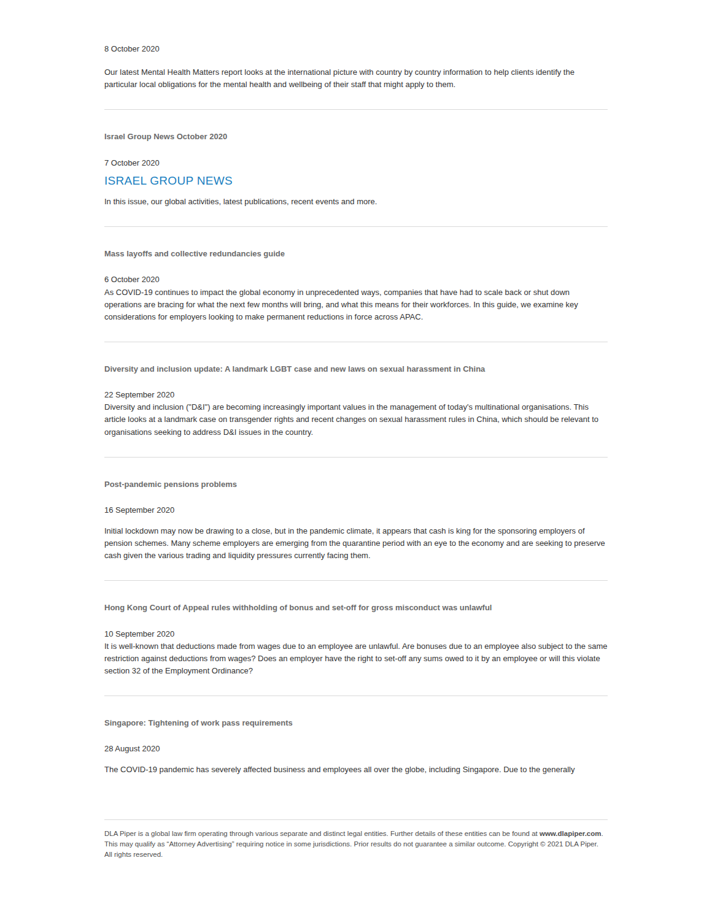8 October 2020
Our latest Mental Health Matters report looks at the international picture with country by country information to help clients identify the particular local obligations for the mental health and wellbeing of their staff that might apply to them.
Israel Group News October 2020
7 October 2020
ISRAEL GROUP NEWS
In this issue, our global activities, latest publications, recent events and more.
Mass layoffs and collective redundancies guide
6 October 2020
As COVID-19 continues to impact the global economy in unprecedented ways, companies that have had to scale back or shut down operations are bracing for what the next few months will bring, and what this means for their workforces. In this guide, we examine key considerations for employers looking to make permanent reductions in force across APAC.
Diversity and inclusion update: A landmark LGBT case and new laws on sexual harassment in China
22 September 2020
Diversity and inclusion ("D&I") are becoming increasingly important values in the management of today's multinational organisations. This article looks at a landmark case on transgender rights and recent changes on sexual harassment rules in China, which should be relevant to organisations seeking to address D&I issues in the country.
Post-pandemic pensions problems
16 September 2020
Initial lockdown may now be drawing to a close, but in the pandemic climate, it appears that cash is king for the sponsoring employers of pension schemes. Many scheme employers are emerging from the quarantine period with an eye to the economy and are seeking to preserve cash given the various trading and liquidity pressures currently facing them.
Hong Kong Court of Appeal rules withholding of bonus and set-off for gross misconduct was unlawful
10 September 2020
It is well-known that deductions made from wages due to an employee are unlawful. Are bonuses due to an employee also subject to the same restriction against deductions from wages? Does an employer have the right to set-off any sums owed to it by an employee or will this violate section 32 of the Employment Ordinance?
Singapore: Tightening of work pass requirements
28 August 2020
The COVID-19 pandemic has severely affected business and employees all over the globe, including Singapore. Due to the generally
DLA Piper is a global law firm operating through various separate and distinct legal entities. Further details of these entities can be found at www.dlapiper.com. This may qualify as “Attorney Advertising” requiring notice in some jurisdictions. Prior results do not guarantee a similar outcome. Copyright © 2021 DLA Piper. All rights reserved.